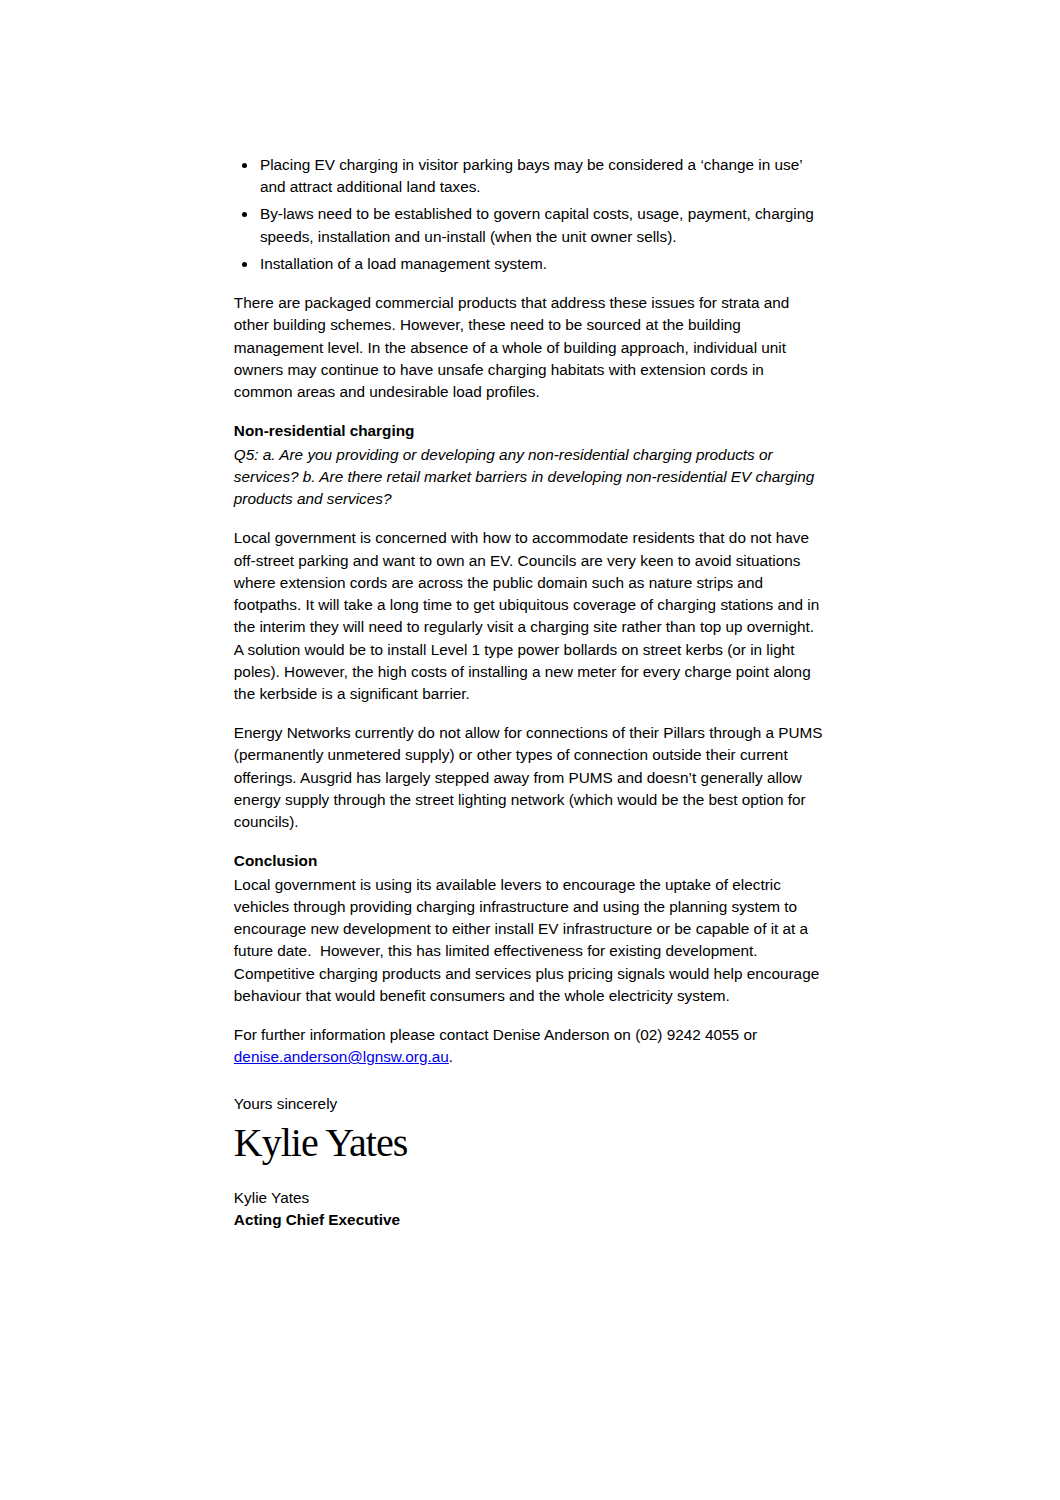Placing EV charging in visitor parking bays may be considered a ‘change in use’ and attract additional land taxes.
By-laws need to be established to govern capital costs, usage, payment, charging speeds, installation and un-install (when the unit owner sells).
Installation of a load management system.
There are packaged commercial products that address these issues for strata and other building schemes. However, these need to be sourced at the building management level. In the absence of a whole of building approach, individual unit owners may continue to have unsafe charging habitats with extension cords in common areas and undesirable load profiles.
Non-residential charging
Q5: a. Are you providing or developing any non-residential charging products or services? b. Are there retail market barriers in developing non-residential EV charging products and services?
Local government is concerned with how to accommodate residents that do not have off-street parking and want to own an EV. Councils are very keen to avoid situations where extension cords are across the public domain such as nature strips and footpaths. It will take a long time to get ubiquitous coverage of charging stations and in the interim they will need to regularly visit a charging site rather than top up overnight. A solution would be to install Level 1 type power bollards on street kerbs (or in light poles). However, the high costs of installing a new meter for every charge point along the kerbside is a significant barrier.
Energy Networks currently do not allow for connections of their Pillars through a PUMS (permanently unmetered supply) or other types of connection outside their current offerings. Ausgrid has largely stepped away from PUMS and doesn’t generally allow energy supply through the street lighting network (which would be the best option for councils).
Conclusion
Local government is using its available levers to encourage the uptake of electric vehicles through providing charging infrastructure and using the planning system to encourage new development to either install EV infrastructure or be capable of it at a future date. However, this has limited effectiveness for existing development. Competitive charging products and services plus pricing signals would help encourage behaviour that would benefit consumers and the whole electricity system.
For further information please contact Denise Anderson on (02) 9242 4055 or denise.anderson@lgnsw.org.au.
Yours sincerely
Kylie Yates
Kylie Yates
Acting Chief Executive